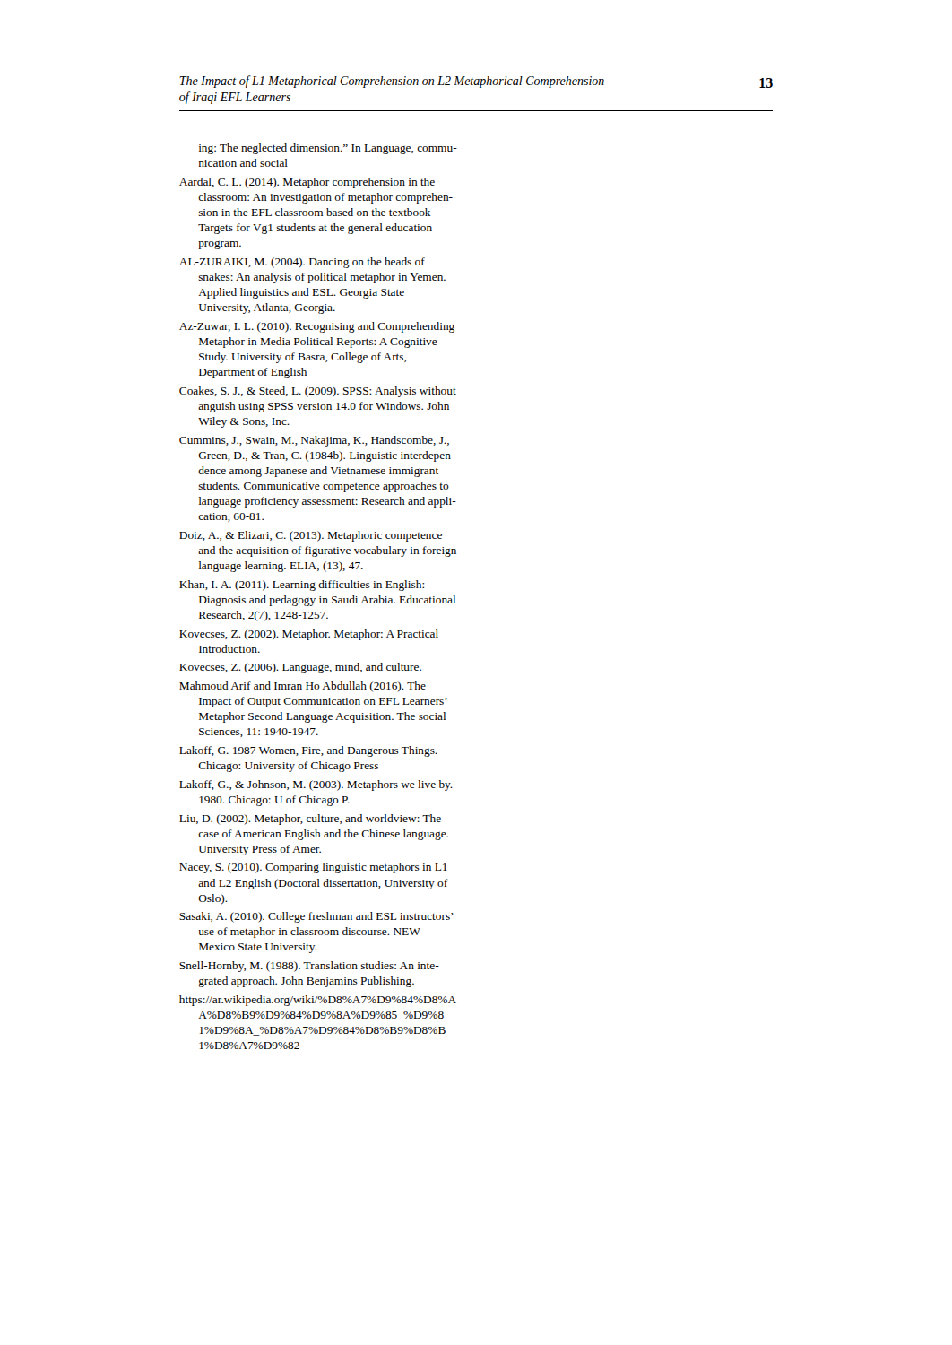The Impact of L1 Metaphorical Comprehension on L2 Metaphorical Comprehension
of Iraqi EFL Learners
13
ing: The neglected dimension.” In Language, communication and social
Aardal, C. L. (2014). Metaphor comprehension in the classroom: An investigation of metaphor comprehension in the EFL classroom based on the textbook Targets for Vg1 students at the general education program.
AL-ZURAIKI, M. (2004). Dancing on the heads of snakes: An analysis of political metaphor in Yemen. Applied linguistics and ESL. Georgia State University, Atlanta, Georgia.
Az-Zuwar, I. L. (2010). Recognising and Comprehending Metaphor in Media Political Reports: A Cognitive Study. University of Basra, College of Arts, Department of English
Coakes, S. J., & Steed, L. (2009). SPSS: Analysis without anguish using SPSS version 14.0 for Windows. John Wiley & Sons, Inc.
Cummins, J., Swain, M., Nakajima, K., Handscombe, J., Green, D., & Tran, C. (1984b). Linguistic interdependence among Japanese and Vietnamese immigrant students. Communicative competence approaches to language proficiency assessment: Research and application, 60-81.
Doiz, A., & Elizari, C. (2013). Metaphoric competence and the acquisition of figurative vocabulary in foreign language learning. ELIA, (13), 47.
Khan, I. A. (2011). Learning difficulties in English: Diagnosis and pedagogy in Saudi Arabia. Educational Research, 2(7), 1248-1257.
Kovecses, Z. (2002). Metaphor. Metaphor: A Practical Introduction.
Kovecses, Z. (2006). Language, mind, and culture.
Mahmoud Arif and Imran Ho Abdullah (2016). The Impact of Output Communication on EFL Learners’ Metaphor Second Language Acquisition. The social Sciences, 11: 1940-1947.
Lakoff, G. 1987 Women, Fire, and Dangerous Things. Chicago: University of Chicago Press
Lakoff, G., & Johnson, M. (2003). Metaphors we live by. 1980. Chicago: U of Chicago P.
Liu, D. (2002). Metaphor, culture, and worldview: The case of American English and the Chinese language. University Press of Amer.
Nacey, S. (2010). Comparing linguistic metaphors in L1 and L2 English (Doctoral dissertation, University of Oslo).
Sasaki, A. (2010). College freshman and ESL instructors’ use of metaphor in classroom discourse. NEW Mexico State University.
Snell-Hornby, M. (1988). Translation studies: An integrated approach. John Benjamins Publishing.
https://ar.wikipedia.org/wiki/%D8%A7%D9%84%D8%AA%D8%B9%D9%84%D9%8A%D9%85_%D9%81%D9%8A_%D8%A7%D9%84%D8%B9%D8%B1%D8%A7%D9%82